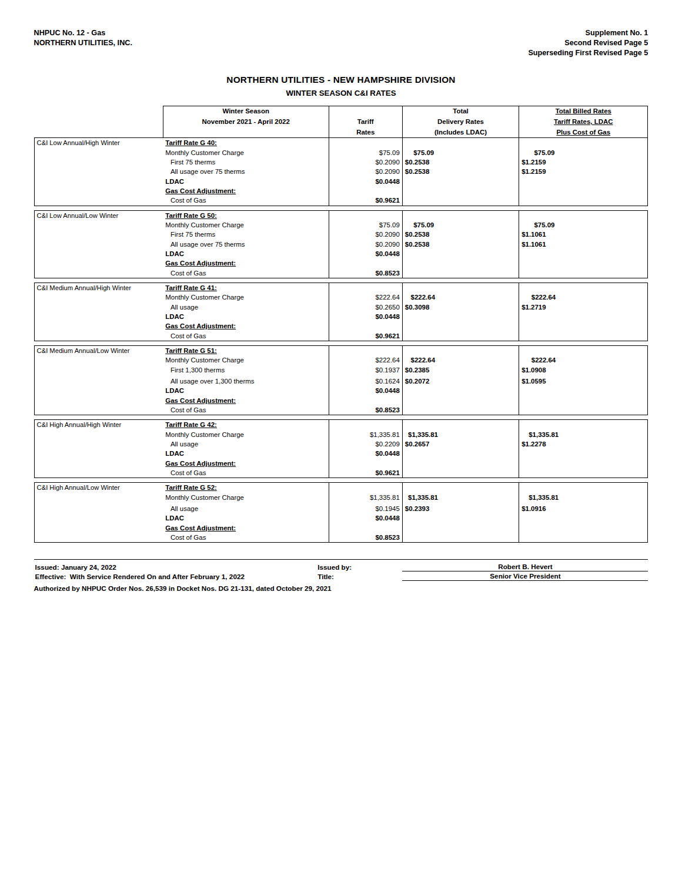NHPUC No. 12 - Gas
NORTHERN UTILITIES, INC.
Supplement No. 1
Second Revised Page 5
Superseding First Revised Page 5
NORTHERN UTILITIES - NEW HAMPSHIRE DIVISION
WINTER SEASON C&I RATES
| | Winter Season | | Total | Total Billed Rates |
| --- | --- | --- | --- | --- |
| | November 2021 - April 2022 | Tariff | Delivery Rates | Tariff Rates, LDAC |
| | | Rates | (Includes LDAC) | Plus Cost of Gas |
| C&I Low Annual/High Winter | Tariff Rate G 40: | | | |
| | Monthly Customer Charge | $75.09 | $75.09 | $75.09 |
| | First 75 therms | $0.2090 | $0.2538 | $1.2159 |
| | All usage over 75 therms | $0.2090 | $0.2538 | $1.2159 |
| | LDAC | $0.0448 | | |
| | Gas Cost Adjustment: | | | |
| | Cost of Gas | $0.9621 | | |
| C&I Low Annual/Low Winter | Tariff Rate G 50: | | | |
| | Monthly Customer Charge | $75.09 | $75.09 | $75.09 |
| | First 75 therms | $0.2090 | $0.2538 | $1.1061 |
| | All usage over 75 therms | $0.2090 | $0.2538 | $1.1061 |
| | LDAC | $0.0448 | | |
| | Gas Cost Adjustment: | | | |
| | Cost of Gas | $0.8523 | | |
| C&I Medium Annual/High Winter | Tariff Rate G 41: | | | |
| | Monthly Customer Charge | $222.64 | $222.64 | $222.64 |
| | All usage | $0.2650 | $0.3098 | $1.2719 |
| | LDAC | $0.0448 | | |
| | Gas Cost Adjustment: | | | |
| | Cost of Gas | $0.9621 | | |
| C&I Medium Annual/Low Winter | Tariff Rate G 51: | | | |
| | Monthly Customer Charge | $222.64 | $222.64 | $222.64 |
| | First 1,300 therms | $0.1937 | $0.2385 | $1.0908 |
| | All usage over 1,300 therms | $0.1624 | $0.2072 | $1.0595 |
| | LDAC | $0.0448 | | |
| | Gas Cost Adjustment: | | | |
| | Cost of Gas | $0.8523 | | |
| C&I High Annual/High Winter | Tariff Rate G 42: | | | |
| | Monthly Customer Charge | $1,335.81 | $1,335.81 | $1,335.81 |
| | All usage | $0.2209 | $0.2657 | $1.2278 |
| | LDAC | $0.0448 | | |
| | Gas Cost Adjustment: | | | |
| | Cost of Gas | $0.9621 | | |
| C&I High Annual/Low Winter | Tariff Rate G 52: | | | |
| | Monthly Customer Charge | $1,335.81 | $1,335.81 | $1,335.81 |
| | All usage | $0.1945 | $0.2393 | $1.0916 |
| | LDAC | $0.0448 | | |
| | Gas Cost Adjustment: | | | |
| | Cost of Gas | $0.8523 | | |
| Issued: January 24, 2022 | Issued by: | Robert B. Hevert |
| Effective: With Service Rendered On and After February 1, 2022 | Title: | Senior Vice President |
Authorized by NHPUC Order Nos. 26,539 in Docket Nos. DG 21-131, dated October 29, 2021